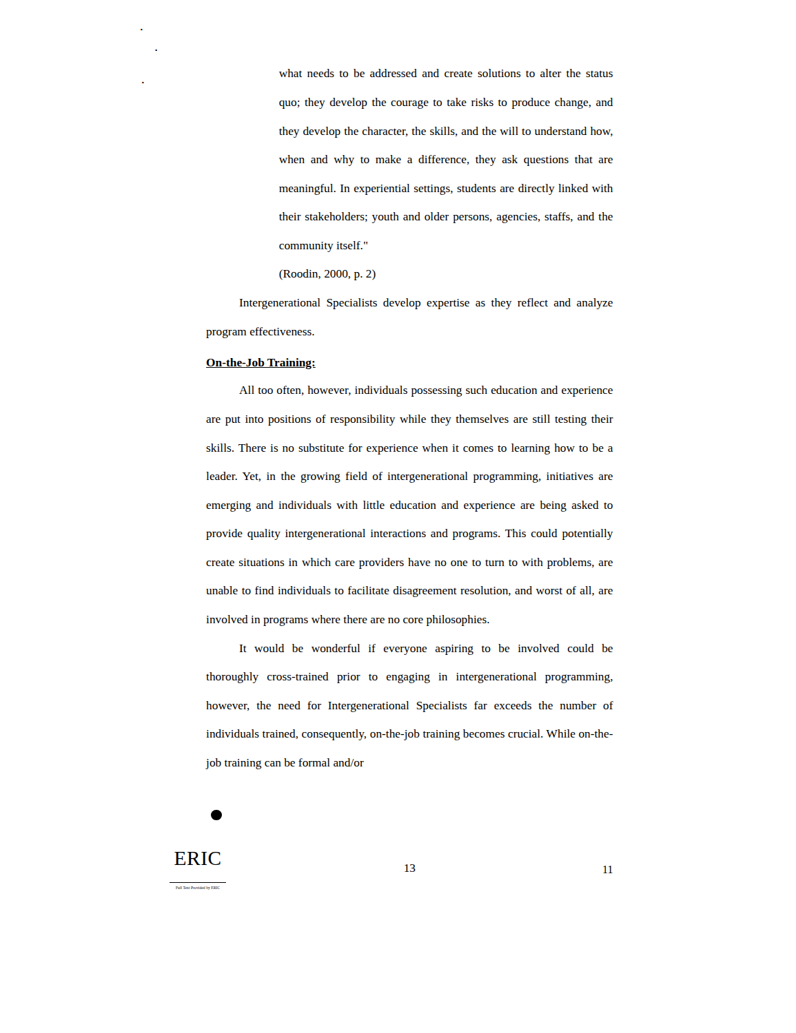. . .
what needs to be addressed and create solutions to alter the status quo; they develop the courage to take risks to produce change, and they develop the character, the skills, and the will to understand how, when and why to make a difference, they ask questions that are meaningful. In experiential settings, students are directly linked with their stakeholders; youth and older persons, agencies, staffs, and the community itself."
(Roodin, 2000, p. 2)
Intergenerational Specialists develop expertise as they reflect and analyze program effectiveness.
On-the-Job Training:
All too often, however, individuals possessing such education and experience are put into positions of responsibility while they themselves are still testing their skills. There is no substitute for experience when it comes to learning how to be a leader. Yet, in the growing field of intergenerational programming, initiatives are emerging and individuals with little education and experience are being asked to provide quality intergenerational interactions and programs. This could potentially create situations in which care providers have no one to turn to with problems, are unable to find individuals to facilitate disagreement resolution, and worst of all, are involved in programs where there are no core philosophies.
It would be wonderful if everyone aspiring to be involved could be thoroughly cross-trained prior to engaging in intergenerational programming, however, the need for Intergenerational Specialists far exceeds the number of individuals trained, consequently, on-the-job training becomes crucial. While on-the-job training can be formal and/or
ERIC Full Text Provided by ERIC
13
11